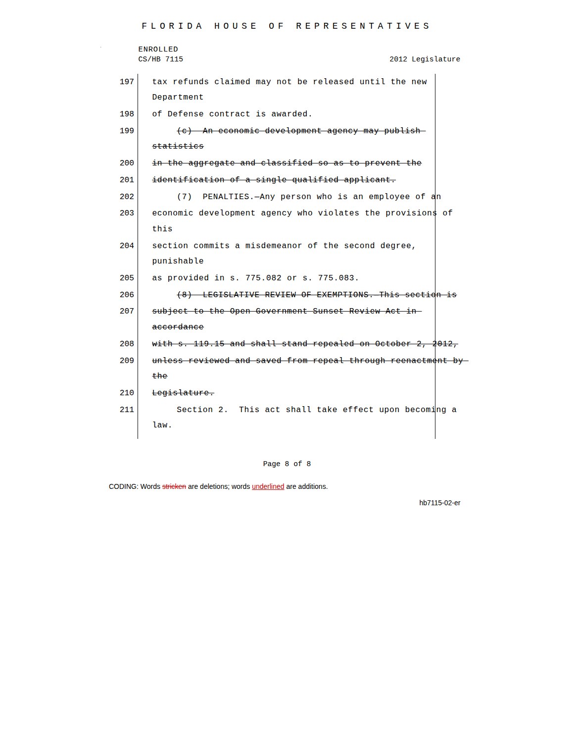FLORIDA HOUSE OF REPRESENTATIVES
.
ENROLLED
CS/HB 7115 2012 Legislature
| 197 | tax refunds claimed may not be released until the new Department |
| 198 | of Defense contract is awarded. |
| 199 | (c) An economic development agency may publish statistics |
| 200 | in the aggregate and classified so as to prevent the |
| 201 | identification of a single qualified applicant. |
| 202 | (7) PENALTIES.—Any person who is an employee of an |
| 203 | economic development agency who violates the provisions of this |
| 204 | section commits a misdemeanor of the second degree, punishable |
| 205 | as provided in s. 775.082 or s. 775.083. |
| 206 | (8) LEGISLATIVE REVIEW OF EXEMPTIONS.—This section is |
| 207 | subject to the Open Government Sunset Review Act in accordance |
| 208 | with s. 119.15 and shall stand repealed on October 2, 2012, |
| 209 | unless reviewed and saved from repeal through reenactment by the |
| 210 | Legislature. |
| 211 | Section 2. This act shall take effect upon becoming a law. |
Page 8 of 8
CODING: Words stricken are deletions; words underlined are additions.
hb7115-02-er